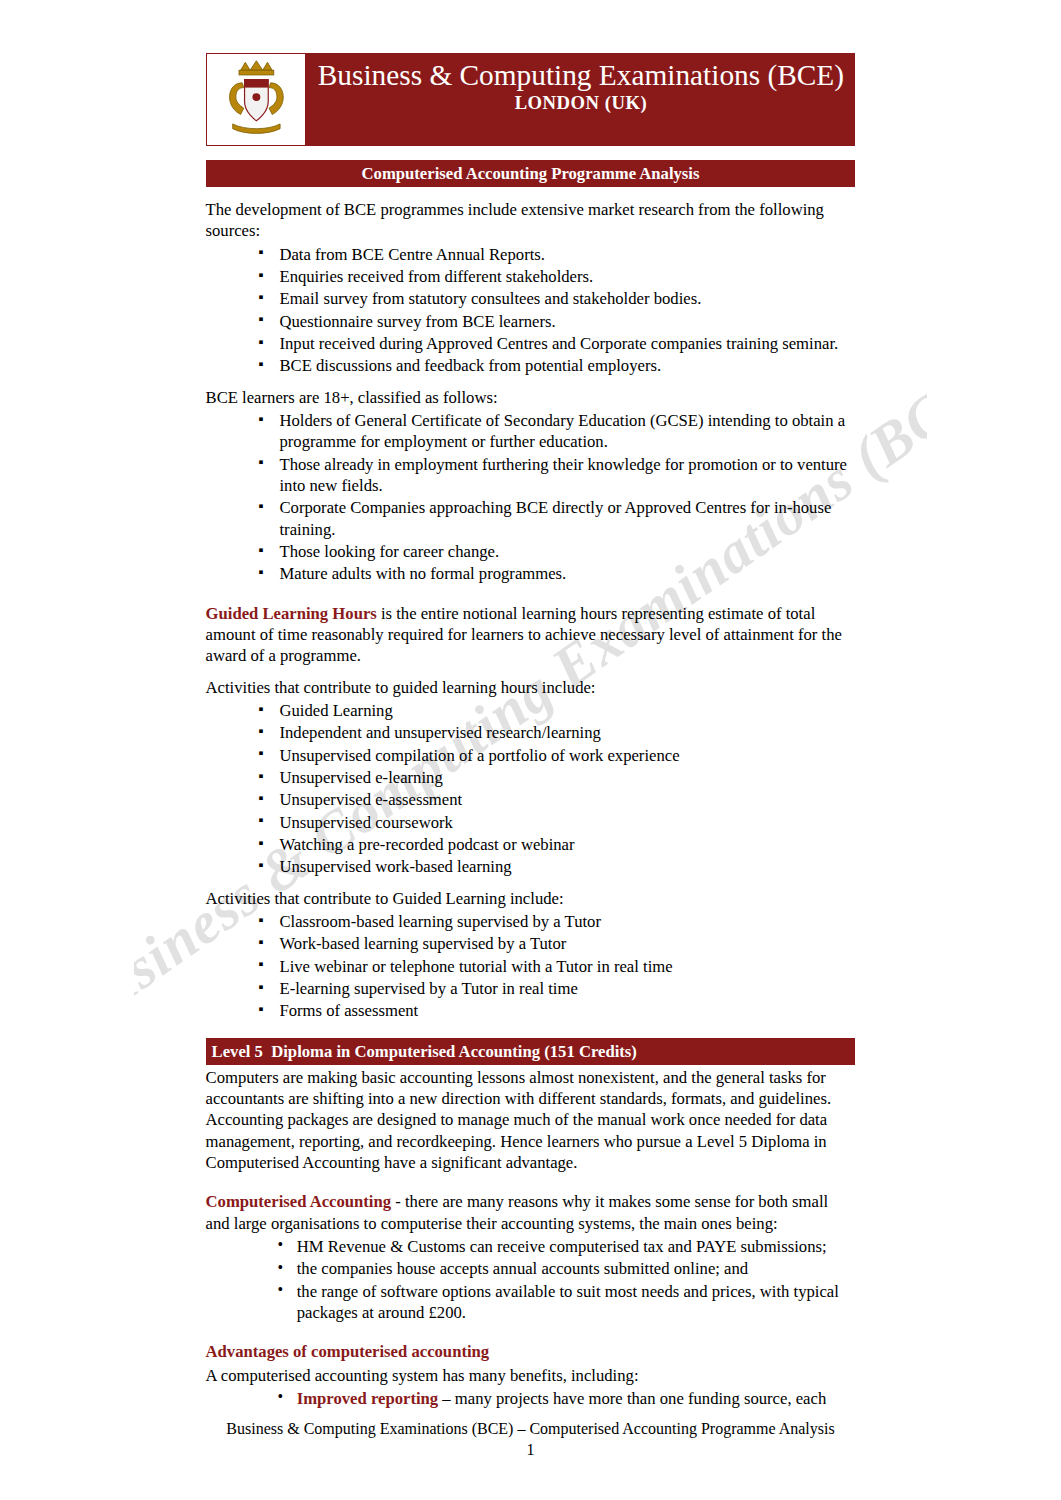Business & Computing Examinations (BCE)
Business & Computing Examinations (BCE)
LONDON (UK)
Computerised Accounting Programme Analysis
The development of BCE programmes include extensive market research from the following sources:
Data from BCE Centre Annual Reports.
Enquiries received from different stakeholders.
Email survey from statutory consultees and stakeholder bodies.
Questionnaire survey from BCE learners.
Input received during Approved Centres and Corporate companies training seminar.
BCE discussions and feedback from potential employers.
BCE learners are 18+, classified as follows:
Holders of General Certificate of Secondary Education (GCSE) intending to obtain a programme for employment or further education.
Those already in employment furthering their knowledge for promotion or to venture into new fields.
Corporate Companies approaching BCE directly or Approved Centres for in-house training.
Those looking for career change.
Mature adults with no formal programmes.
Guided Learning Hours is the entire notional learning hours representing estimate of total amount of time reasonably required for learners to achieve necessary level of attainment for the award of a programme.
Activities that contribute to guided learning hours include:
Guided Learning
Independent and unsupervised research/learning
Unsupervised compilation of a portfolio of work experience
Unsupervised e-learning
Unsupervised e-assessment
Unsupervised coursework
Watching a pre-recorded podcast or webinar
Unsupervised work-based learning
Activities that contribute to Guided Learning include:
Classroom-based learning supervised by a Tutor
Work-based learning supervised by a Tutor
Live webinar or telephone tutorial with a Tutor in real time
E-learning supervised by a Tutor in real time
Forms of assessment
Level 5 Diploma in Computerised Accounting (151 Credits)
Computers are making basic accounting lessons almost nonexistent, and the general tasks for accountants are shifting into a new direction with different standards, formats, and guidelines. Accounting packages are designed to manage much of the manual work once needed for data management, reporting, and recordkeeping. Hence learners who pursue a Level 5 Diploma in Computerised Accounting have a significant advantage.
Computerised Accounting - there are many reasons why it makes some sense for both small and large organisations to computerise their accounting systems, the main ones being:
HM Revenue & Customs can receive computerised tax and PAYE submissions;
the companies house accepts annual accounts submitted online; and
the range of software options available to suit most needs and prices, with typical packages at around £200.
Advantages of computerised accounting
A computerised accounting system has many benefits, including:
Improved reporting – many projects have more than one funding source, each
Business & Computing Examinations (BCE) – Computerised Accounting Programme Analysis
1